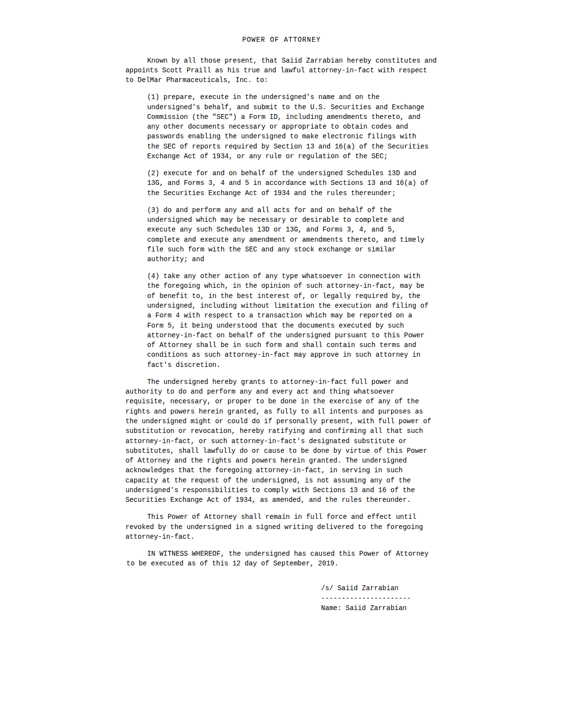POWER OF ATTORNEY
Known by all those present, that Saiid Zarrabian hereby constitutes and appoints Scott Praill as his true and lawful attorney-in-fact with respect to DelMar Pharmaceuticals, Inc. to:
(1) prepare, execute in the undersigned's name and on the undersigned's behalf, and submit to the U.S. Securities and Exchange Commission (the "SEC") a Form ID, including amendments thereto, and any other documents necessary or appropriate to obtain codes and passwords enabling the undersigned to make electronic filings with the SEC of reports required by Section 13 and 16(a) of the Securities Exchange Act of 1934, or any rule or regulation of the SEC;
(2) execute for and on behalf of the undersigned Schedules 13D and 13G, and Forms 3, 4 and 5 in accordance with Sections 13 and 16(a) of the Securities Exchange Act of 1934 and the rules thereunder;
(3) do and perform any and all acts for and on behalf of the undersigned which may be necessary or desirable to complete and execute any such Schedules 13D or 13G, and Forms 3, 4, and 5, complete and execute any amendment or amendments thereto, and timely file such form with the SEC and any stock exchange or similar authority; and
(4) take any other action of any type whatsoever in connection with the foregoing which, in the opinion of such attorney-in-fact, may be of benefit to, in the best interest of, or legally required by, the undersigned, including without limitation the execution and filing of a Form 4 with respect to a transaction which may be reported on a Form 5, it being understood that the documents executed by such attorney-in-fact on behalf of the undersigned pursuant to this Power of Attorney shall be in such form and shall contain such terms and conditions as such attorney-in-fact may approve in such attorney in fact's discretion.
The undersigned hereby grants to attorney-in-fact full power and authority to do and perform any and every act and thing whatsoever requisite, necessary, or proper to be done in the exercise of any of the rights and powers herein granted, as fully to all intents and purposes as the undersigned might or could do if personally present, with full power of substitution or revocation, hereby ratifying and confirming all that such attorney-in-fact, or such attorney-in-fact's designated substitute or substitutes, shall lawfully do or cause to be done by virtue of this Power of Attorney and the rights and powers herein granted. The undersigned acknowledges that the foregoing attorney-in-fact, in serving in such capacity at the request of the undersigned, is not assuming any of the undersigned's responsibilities to comply with Sections 13 and 16 of the Securities Exchange Act of 1934, as amended, and the rules thereunder.
This Power of Attorney shall remain in full force and effect until revoked by the undersigned in a signed writing delivered to the foregoing attorney-in-fact.
IN WITNESS WHEREOF, the undersigned has caused this Power of Attorney
to be executed as of this 12 day of September, 2019.
/s/ Saiid Zarrabian
----------------------
Name: Saiid Zarrabian